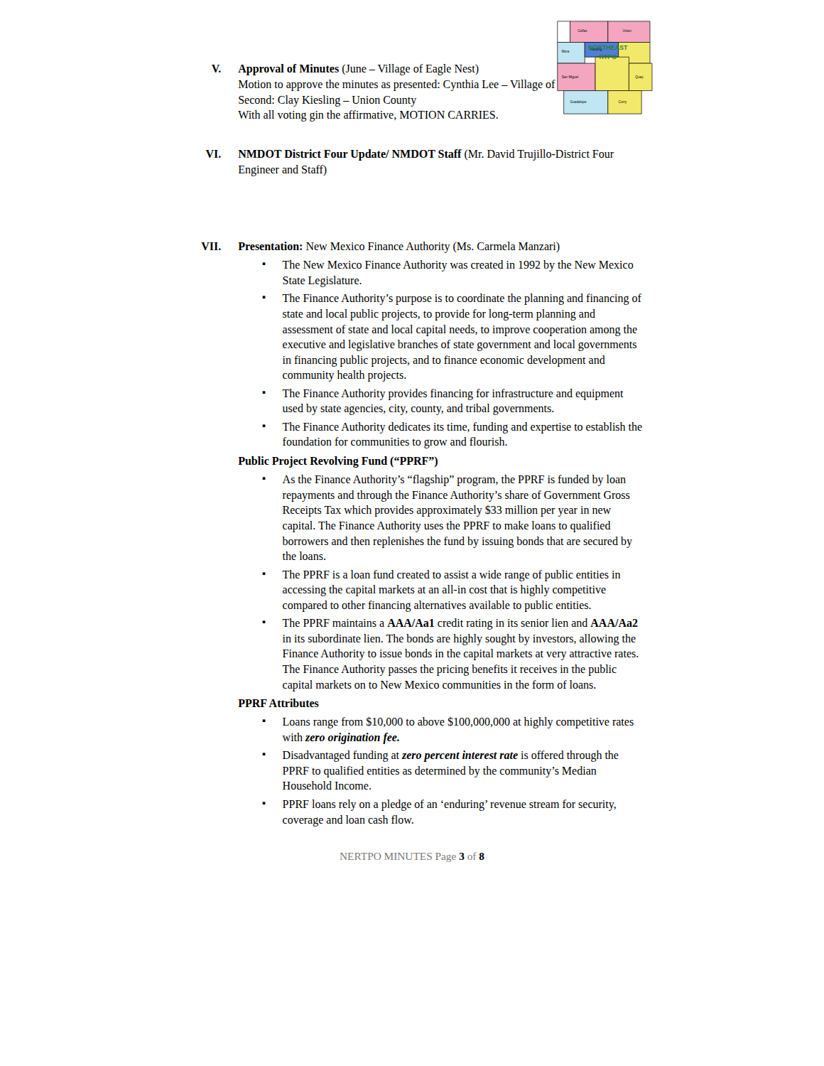Colfax Union Mora Harding San Miguel Quay Guadalupe Curry NORTHEAST RTPO
V.
Approval of Minutes (June – Village of Eagle Nest)
Motion to approve the minutes as presented: Cynthia Lee – Village of San Jon
Second: Clay Kiesling – Union County
With all voting gin the affirmative, MOTION CARRIES.
VI.
NMDOT District Four Update/ NMDOT Staff (Mr. David Trujillo-District Four Engineer and Staff)
VII.
Presentation: New Mexico Finance Authority (Ms. Carmela Manzari)
The New Mexico Finance Authority was created in 1992 by the New Mexico State Legislature.
The Finance Authority’s purpose is to coordinate the planning and financing of state and local public projects, to provide for long-term planning and assessment of state and local capital needs, to improve cooperation among the executive and legislative branches of state government and local governments in financing public projects, and to finance economic development and community health projects.
The Finance Authority provides financing for infrastructure and equipment used by state agencies, city, county, and tribal governments.
The Finance Authority dedicates its time, funding and expertise to establish the foundation for communities to grow and flourish.
Public Project Revolving Fund (“PPRF”)
As the Finance Authority’s “flagship” program, the PPRF is funded by loan repayments and through the Finance Authority’s share of Government Gross Receipts Tax which provides approximately $33 million per year in new capital. The Finance Authority uses the PPRF to make loans to qualified borrowers and then replenishes the fund by issuing bonds that are secured by the loans.
The PPRF is a loan fund created to assist a wide range of public entities in accessing the capital markets at an all-in cost that is highly competitive compared to other financing alternatives available to public entities.
The PPRF maintains a AAA/Aa1 credit rating in its senior lien and AAA/Aa2 in its subordinate lien. The bonds are highly sought by investors, allowing the Finance Authority to issue bonds in the capital markets at very attractive rates. The Finance Authority passes the pricing benefits it receives in the public capital markets on to New Mexico communities in the form of loans.
PPRF Attributes
Loans range from $10,000 to above $100,000,000 at highly competitive rates with zero origination fee.
Disadvantaged funding at zero percent interest rate is offered through the PPRF to qualified entities as determined by the community’s Median Household Income.
PPRF loans rely on a pledge of an ‘enduring’ revenue stream for security, coverage and loan cash flow.
NERTPO MINUTES Page 3 of 8